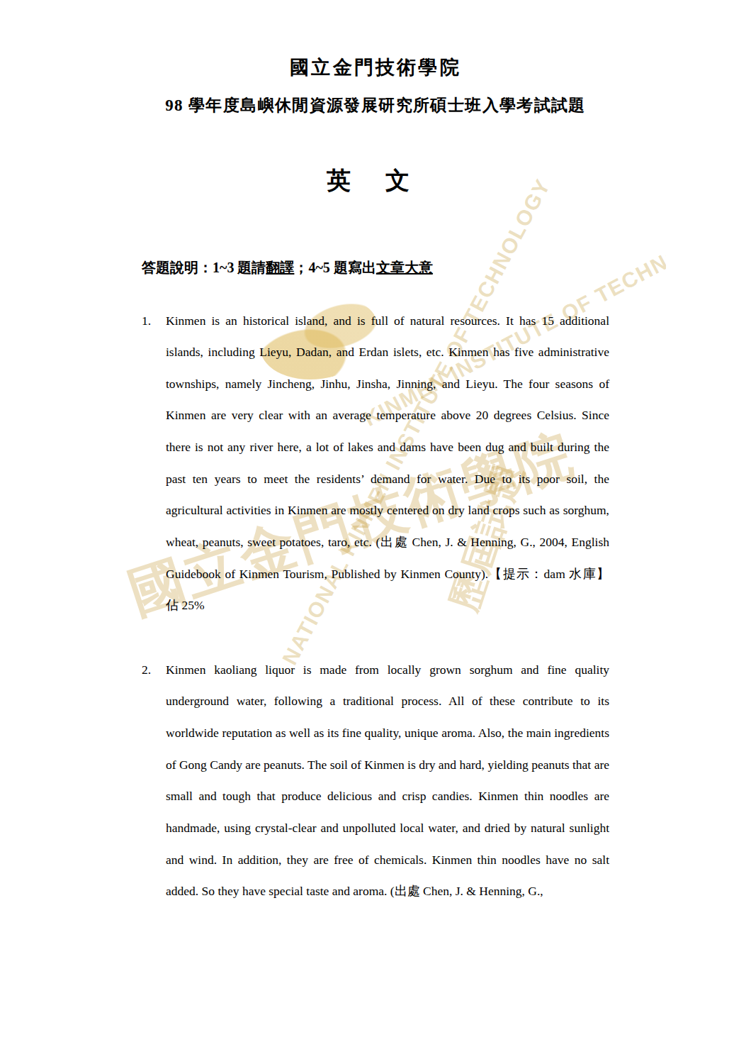國立金門技術學院
NATIONAL KINMEN INSTITUTE OF TECHNOLOGY
KINMEN INSTITUTE OF TECHNOLOGY
歷屆試題
國立金門技術學院
98 學年度島嶼休閒資源發展研究所碩士班入學考試試題
英 文
答題說明：1~3 題請翻譯；4~5 題寫出文章大意
Kinmen is an historical island, and is full of natural resources. It has 15 additional islands, including Lieyu, Dadan, and Erdan islets, etc. Kinmen has five administrative townships, namely Jincheng, Jinhu, Jinsha, Jinning, and Lieyu. The four seasons of Kinmen are very clear with an average temperature above 20 degrees Celsius. Since there is not any river here, a lot of lakes and dams have been dug and built during the past ten years to meet the residents’ demand for water. Due to its poor soil, the agricultural activities in Kinmen are mostly centered on dry land crops such as sorghum, wheat, peanuts, sweet potatoes, taro, etc. (出處 Chen, J. & Henning, G., 2004, English Guidebook of Kinmen Tourism, Published by Kinmen County).【提示：dam 水庫】 佔 25%
Kinmen kaoliang liquor is made from locally grown sorghum and fine quality underground water, following a traditional process. All of these contribute to its worldwide reputation as well as its fine quality, unique aroma. Also, the main ingredients of Gong Candy are peanuts. The soil of Kinmen is dry and hard, yielding peanuts that are small and tough that produce delicious and crisp candies. Kinmen thin noodles are handmade, using crystal-clear and unpolluted local water, and dried by natural sunlight and wind. In addition, they are free of chemicals. Kinmen thin noodles have no salt added. So they have special taste and aroma. (出處 Chen, J. & Henning, G.,